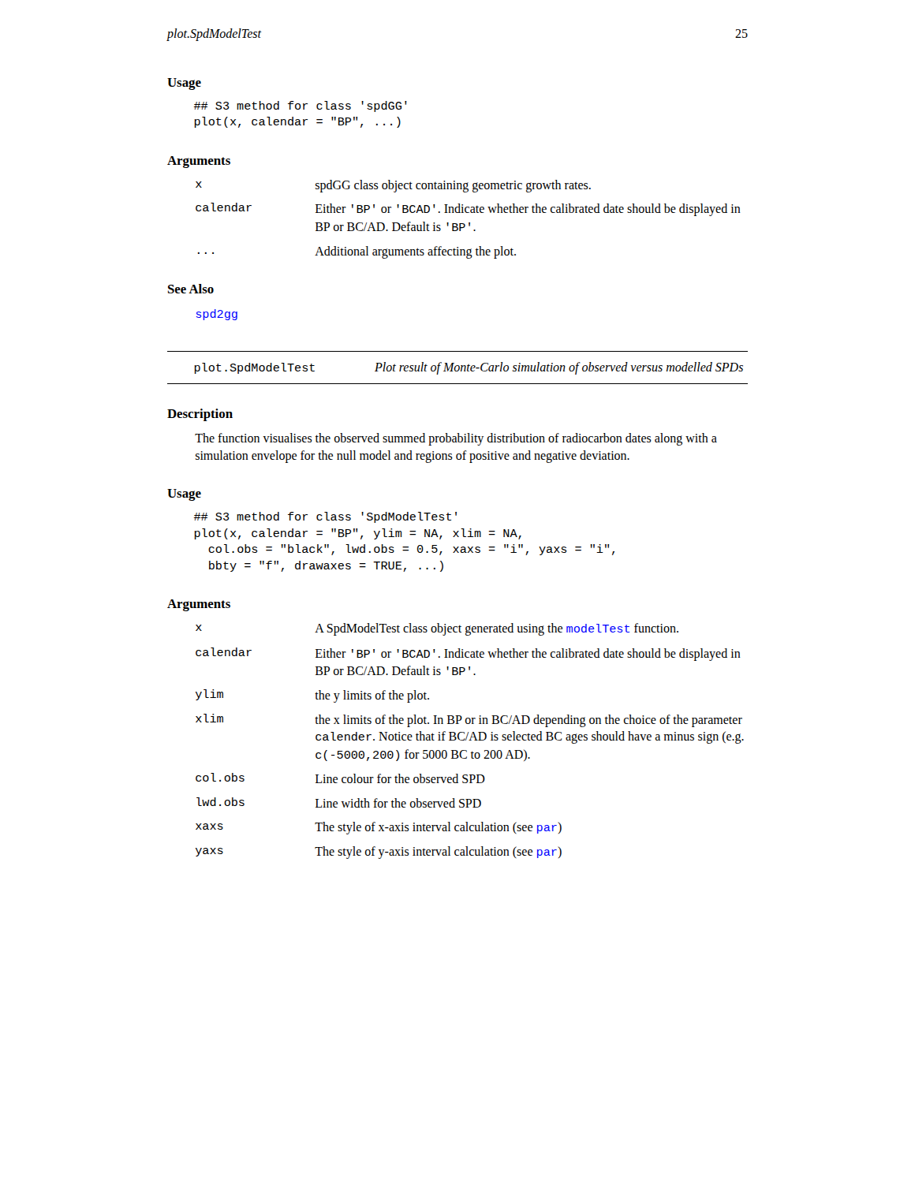plot.SpdModelTest 25
Usage
## S3 method for class 'spdGG'
plot(x, calendar = "BP", ...)
Arguments
x
spdGG class object containing geometric growth rates.
calendar
Either 'BP' or 'BCAD'. Indicate whether the calibrated date should be displayed in BP or BC/AD. Default is 'BP'.
...
Additional arguments affecting the plot.
See Also
spd2gg
plot.SpdModelTest Plot result of Monte-Carlo simulation of observed versus modelled SPDs
Description
The function visualises the observed summed probability distribution of radiocarbon dates along with a simulation envelope for the null model and regions of positive and negative deviation.
Usage
## S3 method for class 'SpdModelTest'
plot(x, calendar = "BP", ylim = NA, xlim = NA,
  col.obs = "black", lwd.obs = 0.5, xaxs = "i", yaxs = "i",
  bbty = "f", drawaxes = TRUE, ...)
Arguments
x
A SpdModelTest class object generated using the modelTest function.
calendar
Either 'BP' or 'BCAD'. Indicate whether the calibrated date should be displayed in BP or BC/AD. Default is 'BP'.
ylim
the y limits of the plot.
xlim
the x limits of the plot. In BP or in BC/AD depending on the choice of the parameter calender. Notice that if BC/AD is selected BC ages should have a minus sign (e.g. c(-5000,200) for 5000 BC to 200 AD).
col.obs
Line colour for the observed SPD
lwd.obs
Line width for the observed SPD
xaxs
The style of x-axis interval calculation (see par)
yaxs
The style of y-axis interval calculation (see par)